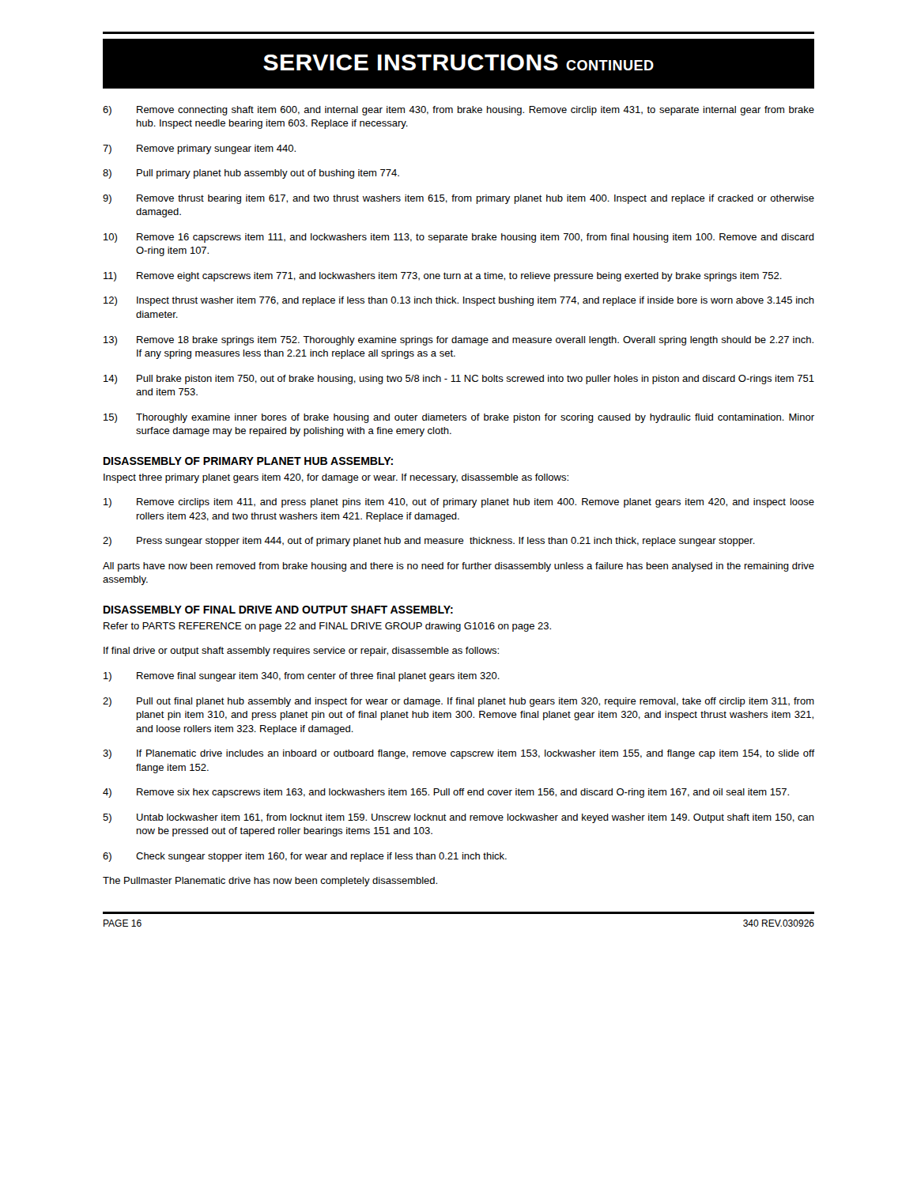SERVICE INSTRUCTIONS CONTINUED
6) Remove connecting shaft item 600, and internal gear item 430, from brake housing. Remove circlip item 431, to separate internal gear from brake hub. Inspect needle bearing item 603. Replace if necessary.
7) Remove primary sungear item 440.
8) Pull primary planet hub assembly out of bushing item 774.
9) Remove thrust bearing item 617, and two thrust washers item 615, from primary planet hub item 400. Inspect and replace if cracked or otherwise damaged.
10) Remove 16 capscrews item 111, and lockwashers item 113, to separate brake housing item 700, from final housing item 100. Remove and discard O-ring item 107.
11) Remove eight capscrews item 771, and lockwashers item 773, one turn at a time, to relieve pressure being exerted by brake springs item 752.
12) Inspect thrust washer item 776, and replace if less than 0.13 inch thick. Inspect bushing item 774, and replace if inside bore is worn above 3.145 inch diameter.
13) Remove 18 brake springs item 752. Thoroughly examine springs for damage and measure overall length. Overall spring length should be 2.27 inch. If any spring measures less than 2.21 inch replace all springs as a set.
14) Pull brake piston item 750, out of brake housing, using two 5/8 inch - 11 NC bolts screwed into two puller holes in piston and discard O-rings item 751 and item 753.
15) Thoroughly examine inner bores of brake housing and outer diameters of brake piston for scoring caused by hydraulic fluid contamination. Minor surface damage may be repaired by polishing with a fine emery cloth.
DISASSEMBLY OF PRIMARY PLANET HUB ASSEMBLY:
Inspect three primary planet gears item 420, for damage or wear. If necessary, disassemble as follows:
1) Remove circlips item 411, and press planet pins item 410, out of primary planet hub item 400. Remove planet gears item 420, and inspect loose rollers item 423, and two thrust washers item 421. Replace if damaged.
2) Press sungear stopper item 444, out of primary planet hub and measure thickness. If less than 0.21 inch thick, replace sungear stopper.
All parts have now been removed from brake housing and there is no need for further disassembly unless a failure has been analysed in the remaining drive assembly.
DISASSEMBLY OF FINAL DRIVE AND OUTPUT SHAFT ASSEMBLY:
Refer to PARTS REFERENCE on page 22 and FINAL DRIVE GROUP drawing G1016 on page 23.
If final drive or output shaft assembly requires service or repair, disassemble as follows:
1) Remove final sungear item 340, from center of three final planet gears item 320.
2) Pull out final planet hub assembly and inspect for wear or damage. If final planet hub gears item 320, require removal, take off circlip item 311, from planet pin item 310, and press planet pin out of final planet hub item 300. Remove final planet gear item 320, and inspect thrust washers item 321, and loose rollers item 323. Replace if damaged.
3) If Planematic drive includes an inboard or outboard flange, remove capscrew item 153, lockwasher item 155, and flange cap item 154, to slide off flange item 152.
4) Remove six hex capscrews item 163, and lockwashers item 165. Pull off end cover item 156, and discard O-ring item 167, and oil seal item 157.
5) Untab lockwasher item 161, from locknut item 159. Unscrew locknut and remove lockwasher and keyed washer item 149. Output shaft item 150, can now be pressed out of tapered roller bearings items 151 and 103.
6) Check sungear stopper item 160, for wear and replace if less than 0.21 inch thick.
The Pullmaster Planematic drive has now been completely disassembled.
PAGE 16 340 REV.030926